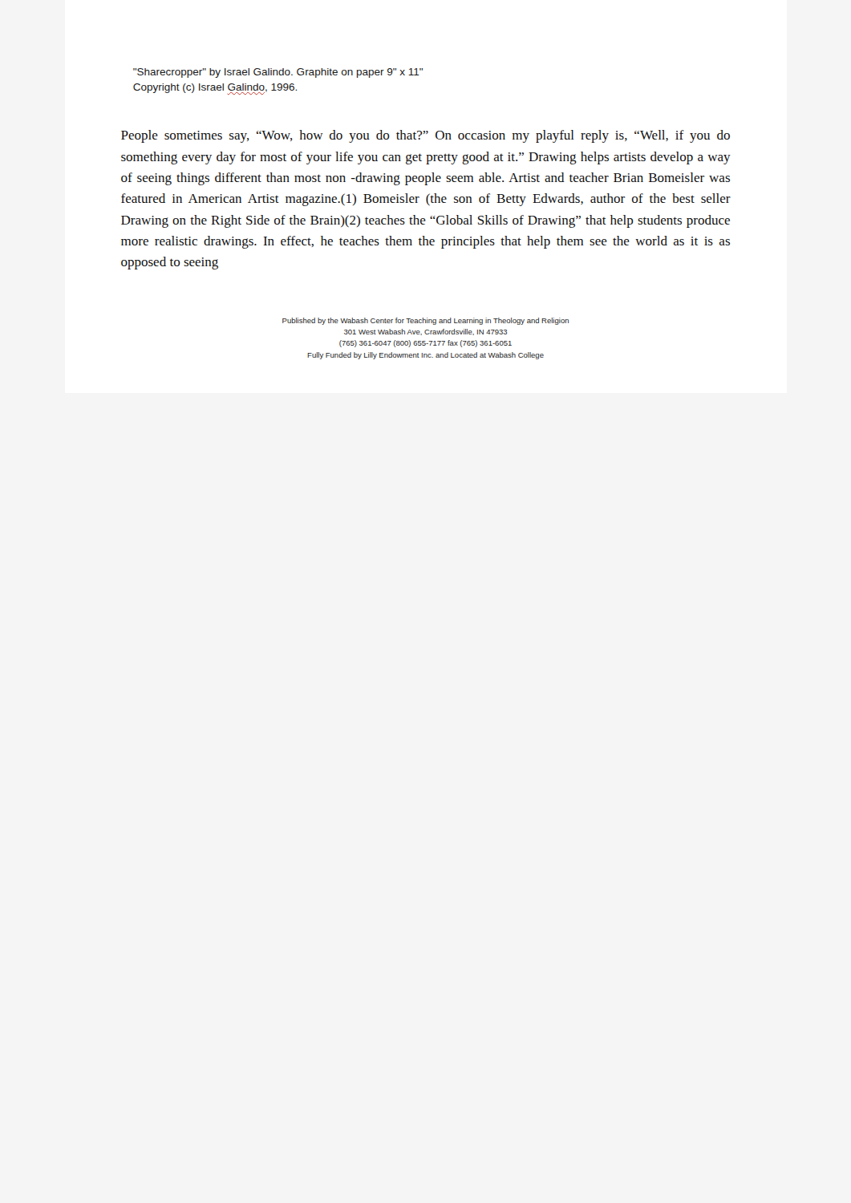"Sharecropper" by Israel Galindo. Graphite on paper 9" x 11"
Copyright (c) Israel Galindo, 1996.
People sometimes say, “Wow, how do you do that?” On occasion my playful reply is, “Well, if you do something every day for most of your life you can get pretty good at it.” Drawing helps artists develop a way of seeing things different than most non -drawing people seem able. Artist and teacher Brian Bomeisler was featured in American Artist magazine.(1) Bomeisler (the son of Betty Edwards, author of the best seller Drawing on the Right Side of the Brain)(2) teaches the “Global Skills of Drawing” that help students produce more realistic drawings. In effect, he teaches them the principles that help them see the world as it is as opposed to seeing
Published by the Wabash Center for Teaching and Learning in Theology and Religion
301 West Wabash Ave, Crawfordsville, IN 47933
(765) 361-6047 (800) 655-7177 fax (765) 361-6051
Fully Funded by Lilly Endowment Inc. and Located at Wabash College